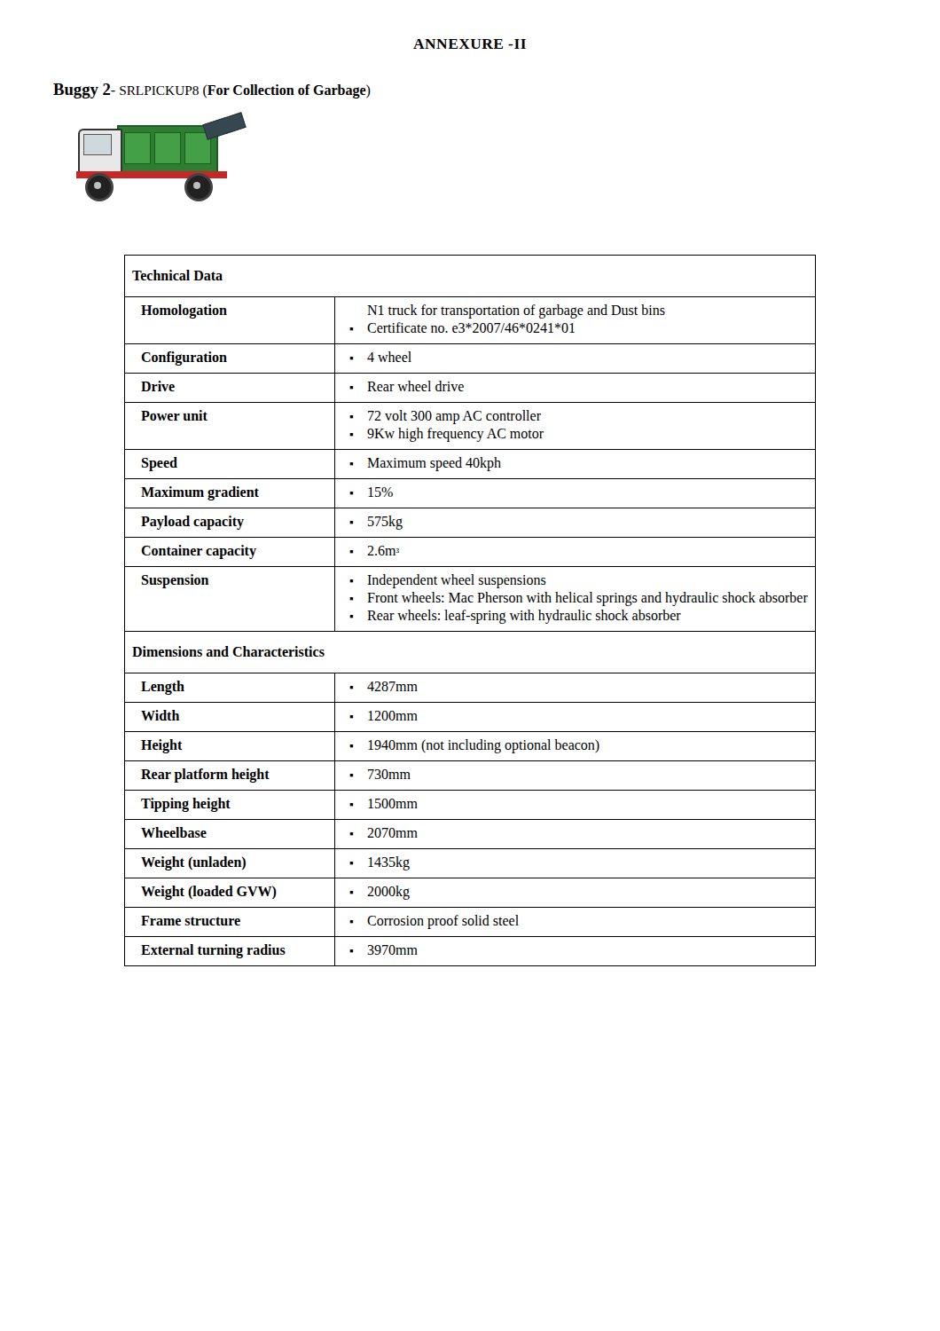ANNEXURE -II
Buggy 2- SRLPICKUP8 (For Collection of Garbage)
| Technical Data |
| Homologation | N1 truck for transportation of garbage and Dust bins Certificate no. e3*2007/46*0241*01 |
| Configuration | 4 wheel |
| Drive | Rear wheel drive |
| Power unit | 72 volt 300 amp AC controller 9Kw high frequency AC motor |
| Speed | Maximum speed 40kph |
| Maximum gradient | 15% |
| Payload capacity | 575kg |
| Container capacity | 2.6m ³ |
| Suspension | Independent wheel suspensions Front wheels: Mac Pherson with helical springs and hydraulic shock absorber Rear wheels: leaf-spring with hydraulic shock absorber |
| Dimensions and Characteristics |
| Length | 4287mm |
| Width | 1200mm |
| Height | 1940mm (not including optional beacon) |
| Rear platform height | 730mm |
| Tipping height | 1500mm |
| Wheelbase | 2070mm |
| Weight (unladen) | 1435kg |
| Weight (loaded GVW) | 2000kg |
| Frame structure | Corrosion proof solid steel |
| External turning radius | 3970mm |